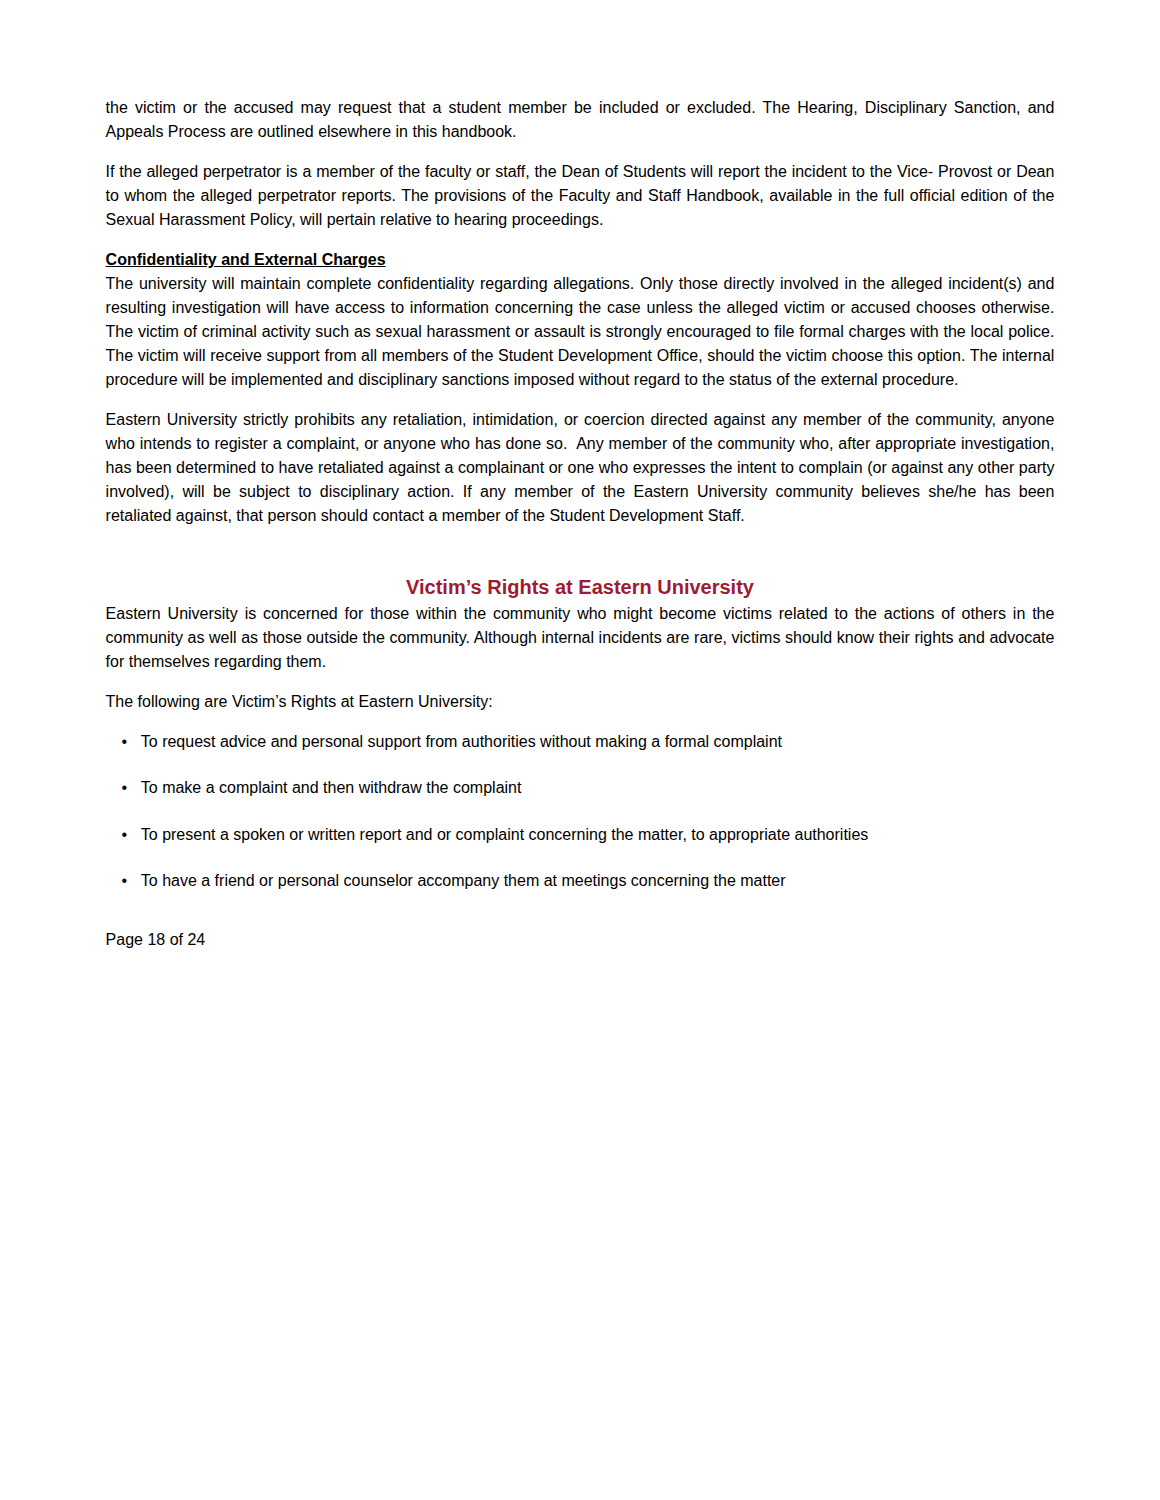the victim or the accused may request that a student member be included or excluded. The Hearing, Disciplinary Sanction, and Appeals Process are outlined elsewhere in this handbook.
If the alleged perpetrator is a member of the faculty or staff, the Dean of Students will report the incident to the Vice- Provost or Dean to whom the alleged perpetrator reports. The provisions of the Faculty and Staff Handbook, available in the full official edition of the Sexual Harassment Policy, will pertain relative to hearing proceedings.
Confidentiality and External Charges
The university will maintain complete confidentiality regarding allegations. Only those directly involved in the alleged incident(s) and resulting investigation will have access to information concerning the case unless the alleged victim or accused chooses otherwise. The victim of criminal activity such as sexual harassment or assault is strongly encouraged to file formal charges with the local police. The victim will receive support from all members of the Student Development Office, should the victim choose this option. The internal procedure will be implemented and disciplinary sanctions imposed without regard to the status of the external procedure.
Eastern University strictly prohibits any retaliation, intimidation, or coercion directed against any member of the community, anyone who intends to register a complaint, or anyone who has done so. Any member of the community who, after appropriate investigation, has been determined to have retaliated against a complainant or one who expresses the intent to complain (or against any other party involved), will be subject to disciplinary action. If any member of the Eastern University community believes she/he has been retaliated against, that person should contact a member of the Student Development Staff.
Victim’s Rights at Eastern University
Eastern University is concerned for those within the community who might become victims related to the actions of others in the community as well as those outside the community. Although internal incidents are rare, victims should know their rights and advocate for themselves regarding them.
The following are Victim’s Rights at Eastern University:
To request advice and personal support from authorities without making a formal complaint
To make a complaint and then withdraw the complaint
To present a spoken or written report and or complaint concerning the matter, to appropriate authorities
To have a friend or personal counselor accompany them at meetings concerning the matter
Page 18 of 24